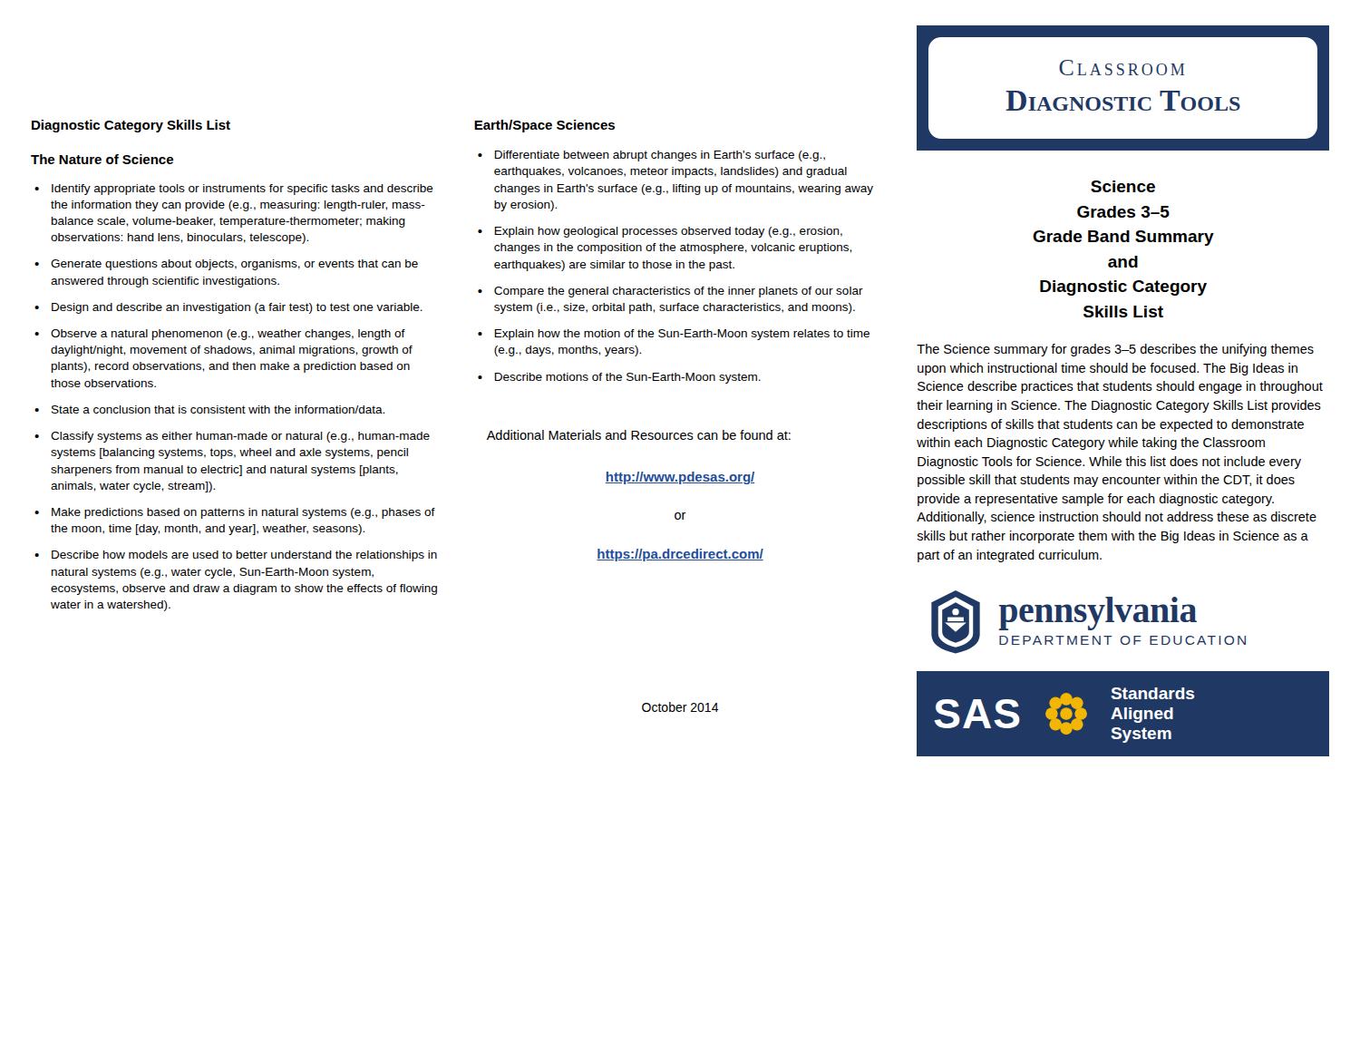Diagnostic Category Skills List
The Nature of Science
Identify appropriate tools or instruments for specific tasks and describe the information they can provide (e.g., measuring: length-ruler, mass-balance scale, volume-beaker, temperature-thermometer; making observations: hand lens, binoculars, telescope).
Generate questions about objects, organisms, or events that can be answered through scientific investigations.
Design and describe an investigation (a fair test) to test one variable.
Observe a natural phenomenon (e.g., weather changes, length of daylight/night, movement of shadows, animal migrations, growth of plants), record observations, and then make a prediction based on those observations.
State a conclusion that is consistent with the information/data.
Classify systems as either human-made or natural (e.g., human-made systems [balancing systems, tops, wheel and axle systems, pencil sharpeners from manual to electric] and natural systems [plants, animals, water cycle, stream]).
Make predictions based on patterns in natural systems (e.g., phases of the moon, time [day, month, and year], weather, seasons).
Describe how models are used to better understand the relationships in natural systems (e.g., water cycle, Sun-Earth-Moon system, ecosystems, observe and draw a diagram to show the effects of flowing water in a watershed).
Earth/Space Sciences
Differentiate between abrupt changes in Earth's surface (e.g., earthquakes, volcanoes, meteor impacts, landslides) and gradual changes in Earth's surface (e.g., lifting up of mountains, wearing away by erosion).
Explain how geological processes observed today (e.g., erosion, changes in the composition of the atmosphere, volcanic eruptions, earthquakes) are similar to those in the past.
Compare the general characteristics of the inner planets of our solar system (i.e., size, orbital path, surface characteristics, and moons).
Explain how the motion of the Sun-Earth-Moon system relates to time (e.g., days, months, years).
Describe motions of the Sun-Earth-Moon system.
Additional Materials and Resources can be found at:
http://www.pdesas.org/
or
https://pa.drcedirect.com/
October 2014
Classroom
Diagnostic Tools
Science
Grades 3–5
Grade Band Summary
and
Diagnostic Category
Skills List
The Science summary for grades 3–5 describes the unifying themes upon which instructional time should be focused. The Big Ideas in Science describe practices that students should engage in throughout their learning in Science. The Diagnostic Category Skills List provides descriptions of skills that students can be expected to demonstrate within each Diagnostic Category while taking the Classroom Diagnostic Tools for Science. While this list does not include every possible skill that students may encounter within the CDT, it does provide a representative sample for each diagnostic category. Additionally, science instruction should not address these as discrete skills but rather incorporate them with the Big Ideas in Science as a part of an integrated curriculum.
pennsylvania
DEPARTMENT OF EDUCATION
SAS
Standards
Aligned
System